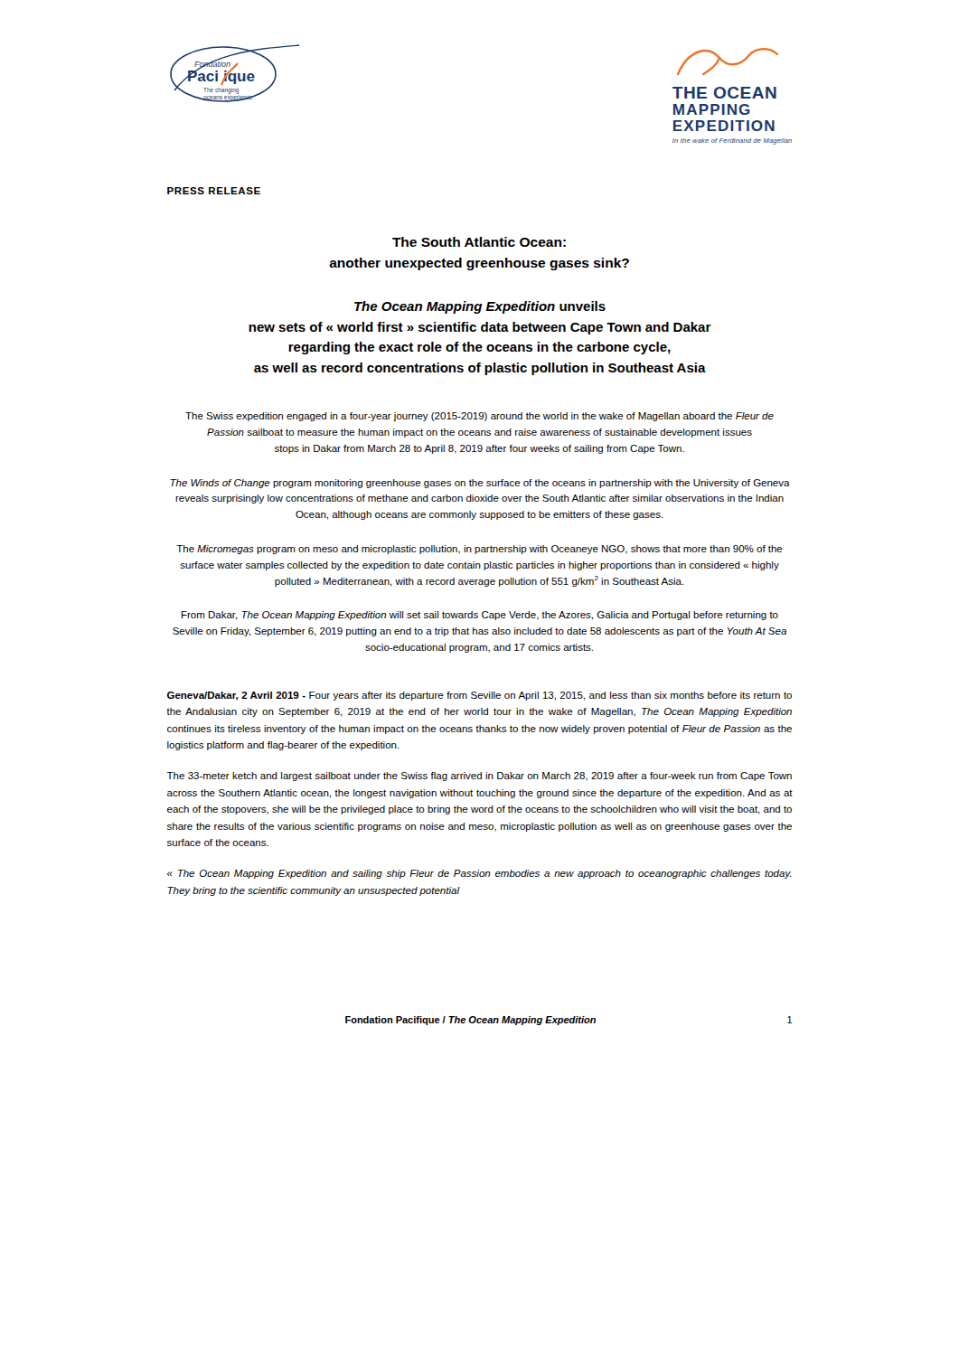Fondation Paci ique The changing oceans experience
THE OCEAN MAPPING EXPEDITION
In the wake of Ferdinand de Magellan
PRESS RELEASE
The South Atlantic Ocean:
another unexpected greenhouse gases sink?
The Ocean Mapping Expedition unveils
new sets of « world first » scientific data between Cape Town and Dakar
regarding the exact role of the oceans in the carbone cycle,
as well as record concentrations of plastic pollution in Southeast Asia
The Swiss expedition engaged in a four-year journey (2015-2019) around the world in the wake of Magellan aboard the Fleur de Passion sailboat to measure the human impact on the oceans and raise awareness of sustainable development issues
stops in Dakar from March 28 to April 8, 2019 after four weeks of sailing from Cape Town.
The Winds of Change program monitoring greenhouse gases on the surface of the oceans in partnership with the University of Geneva reveals surprisingly low concentrations of methane and carbon dioxide over the South Atlantic after similar observations in the Indian Ocean, although oceans are commonly supposed to be emitters of these gases.
The Micromegas program on meso and microplastic pollution, in partnership with Oceaneye NGO, shows that more than 90% of the surface water samples collected by the expedition to date contain plastic particles in higher proportions than in considered « highly polluted » Mediterranean, with a record average pollution of 551 g/km2 in Southeast Asia.
From Dakar, The Ocean Mapping Expedition will set sail towards Cape Verde, the Azores, Galicia and Portugal before returning to Seville on Friday, September 6, 2019 putting an end to a trip that has also included to date 58 adolescents as part of the Youth At Sea socio-educational program, and 17 comics artists.
Geneva/Dakar, 2 Avril 2019 - Four years after its departure from Seville on April 13, 2015, and less than six months before its return to the Andalusian city on September 6, 2019 at the end of her world tour in the wake of Magellan, The Ocean Mapping Expedition continues its tireless inventory of the human impact on the oceans thanks to the now widely proven potential of Fleur de Passion as the logistics platform and flag-bearer of the expedition.
The 33-meter ketch and largest sailboat under the Swiss flag arrived in Dakar on March 28, 2019 after a four-week run from Cape Town across the Southern Atlantic ocean, the longest navigation without touching the ground since the departure of the expedition. And as at each of the stopovers, she will be the privileged place to bring the word of the oceans to the schoolchildren who will visit the boat, and to share the results of the various scientific programs on noise and meso, microplastic pollution as well as on greenhouse gases over the surface of the oceans.
« The Ocean Mapping Expedition and sailing ship Fleur de Passion embodies a new approach to oceanographic challenges today. They bring to the scientific community an unsuspected potential
Fondation Pacifique / The Ocean Mapping Expedition
1